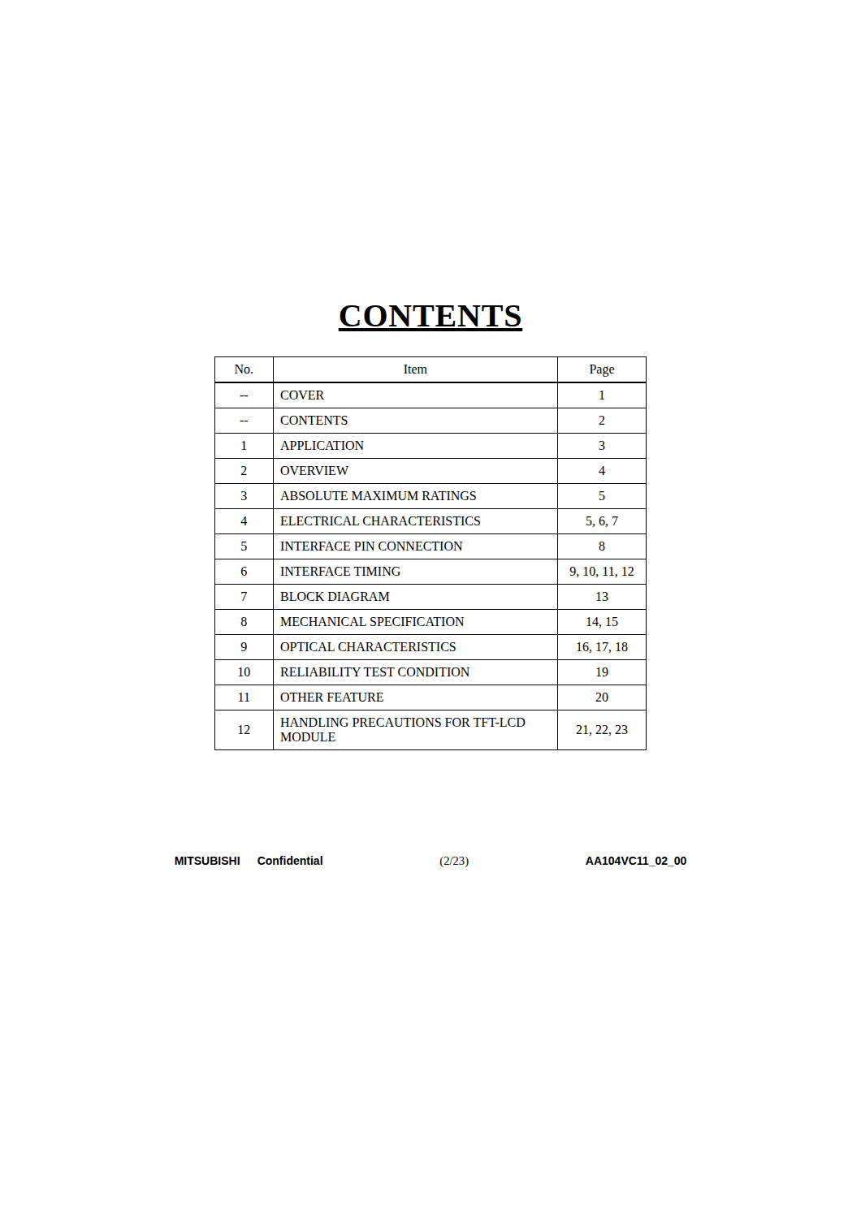CONTENTS
| No. | Item | Page |
| --- | --- | --- |
| -- | COVER | 1 |
| -- | CONTENTS | 2 |
| 1 | APPLICATION | 3 |
| 2 | OVERVIEW | 4 |
| 3 | ABSOLUTE MAXIMUM RATINGS | 5 |
| 4 | ELECTRICAL CHARACTERISTICS | 5, 6, 7 |
| 5 | INTERFACE PIN CONNECTION | 8 |
| 6 | INTERFACE TIMING | 9, 10, 11, 12 |
| 7 | BLOCK DIAGRAM | 13 |
| 8 | MECHANICAL SPECIFICATION | 14, 15 |
| 9 | OPTICAL CHARACTERISTICS | 16, 17, 18 |
| 10 | RELIABILITY TEST CONDITION | 19 |
| 11 | OTHER FEATURE | 20 |
| 12 | HANDLING PRECAUTIONS FOR TFT-LCD MODULE | 21, 22, 23 |
MITSUBISHI Confidential
(2/23)
AA104VC11_02_00